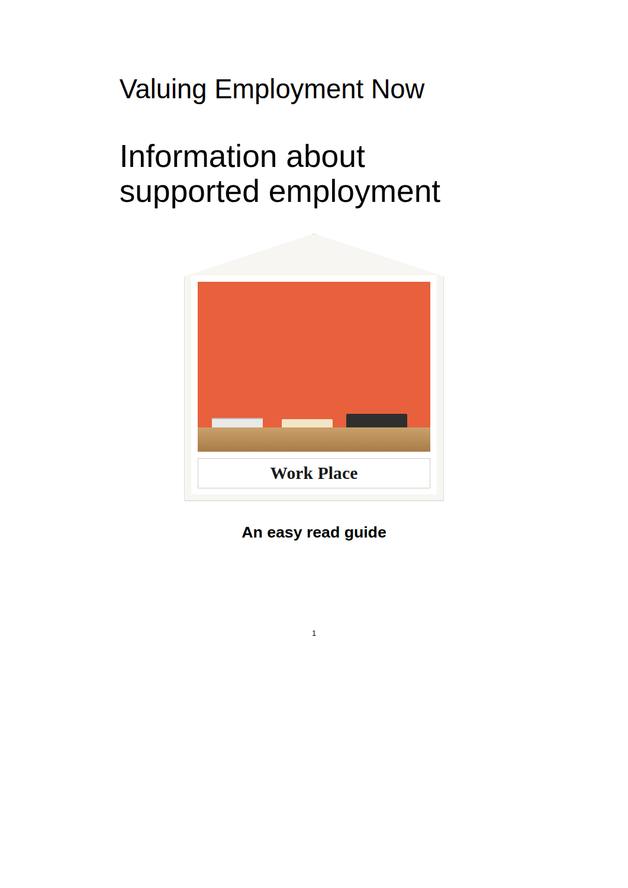Valuing Employment Now
Information about
supported employment
Work Place
An easy read guide
1